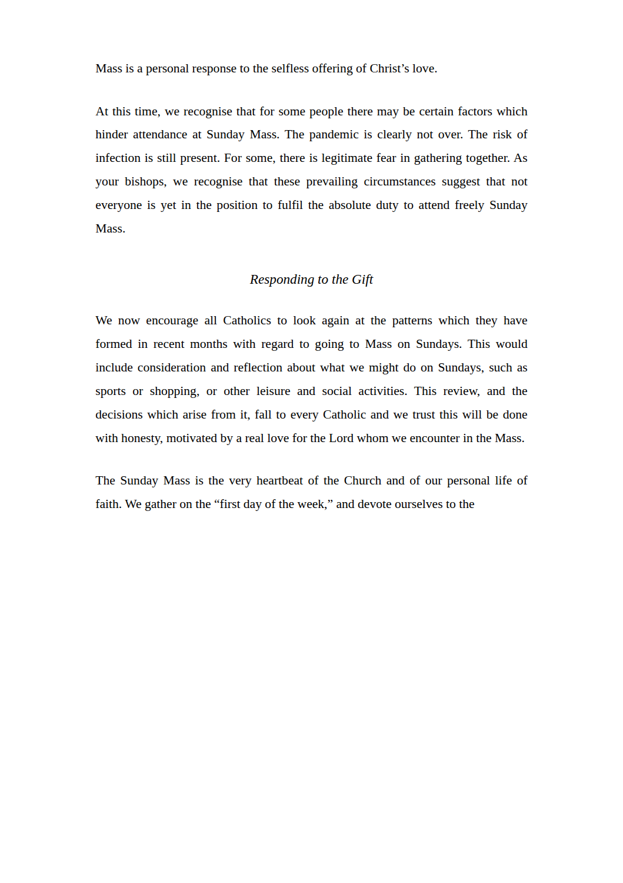Mass is a personal response to the selfless offering of Christ’s love.
At this time, we recognise that for some people there may be certain factors which hinder attendance at Sunday Mass. The pandemic is clearly not over. The risk of infection is still present. For some, there is legitimate fear in gathering together. As your bishops, we recognise that these prevailing circumstances suggest that not everyone is yet in the position to fulfil the absolute duty to attend freely Sunday Mass.
Responding to the Gift
We now encourage all Catholics to look again at the patterns which they have formed in recent months with regard to going to Mass on Sundays. This would include consideration and reflection about what we might do on Sundays, such as sports or shopping, or other leisure and social activities. This review, and the decisions which arise from it, fall to every Catholic and we trust this will be done with honesty, motivated by a real love for the Lord whom we encounter in the Mass.
The Sunday Mass is the very heartbeat of the Church and of our personal life of faith. We gather on the “first day of the week,” and devote ourselves to the